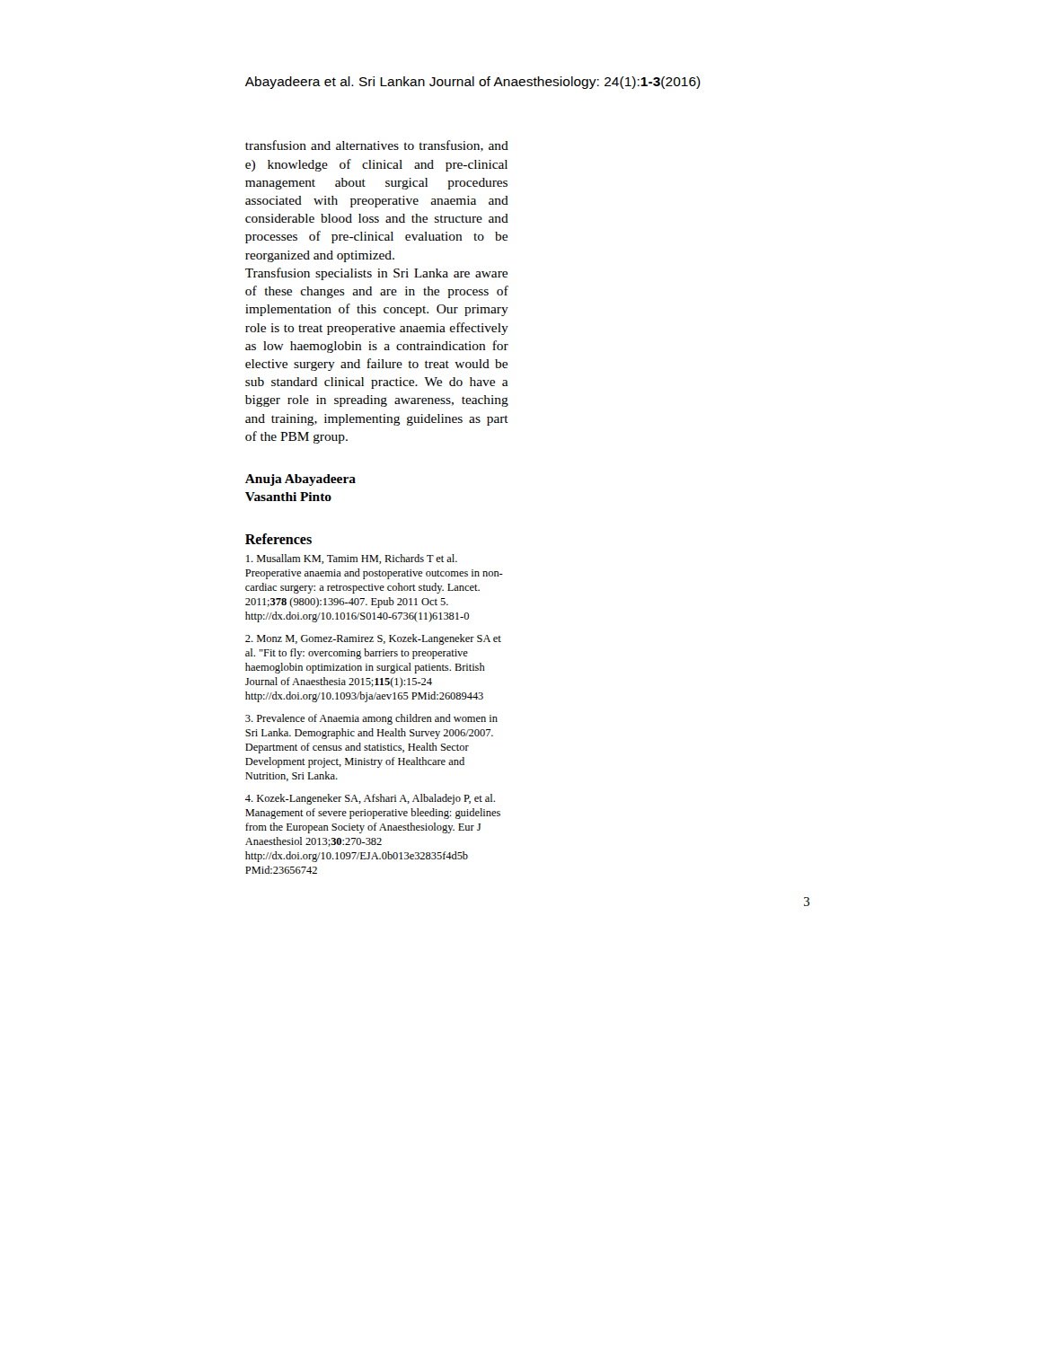Abayadeera et al. Sri Lankan Journal of Anaesthesiology: 24(1):1-3(2016)
transfusion and alternatives to transfusion, and e) knowledge of clinical and pre-clinical management about surgical procedures associated with preoperative anaemia and considerable blood loss and the structure and processes of pre-clinical evaluation to be reorganized and optimized.
Transfusion specialists in Sri Lanka are aware of these changes and are in the process of implementation of this concept. Our primary role is to treat preoperative anaemia effectively as low haemoglobin is a contraindication for elective surgery and failure to treat would be sub standard clinical practice. We do have a bigger role in spreading awareness, teaching and training, implementing guidelines as part of the PBM group.
Anuja Abayadeera
Vasanthi Pinto
References
1. Musallam KM, Tamim HM, Richards T et al. Preoperative anaemia and postoperative outcomes in non-cardiac surgery: a retrospective cohort study. Lancet. 2011;378 (9800):1396-407. Epub 2011 Oct 5. http://dx.doi.org/10.1016/S0140-6736(11)61381-0
2. Monz M, Gomez-Ramirez S, Kozek-Langeneker SA et al. "Fit to fly: overcoming barriers to preoperative haemoglobin optimization in surgical patients. British Journal of Anaesthesia 2015;115(1):15-24 http://dx.doi.org/10.1093/bja/aev165 PMid:26089443
3. Prevalence of Anaemia among children and women in Sri Lanka. Demographic and Health Survey 2006/2007. Department of census and statistics, Health Sector Development project, Ministry of Healthcare and Nutrition, Sri Lanka.
4. Kozek-Langeneker SA, Afshari A, Albaladejo P, et al. Management of severe perioperative bleeding: guidelines from the European Society of Anaesthesiology. Eur J Anaesthesiol 2013;30:270-382 http://dx.doi.org/10.1097/EJA.0b013e32835f4d5b PMid:23656742
3